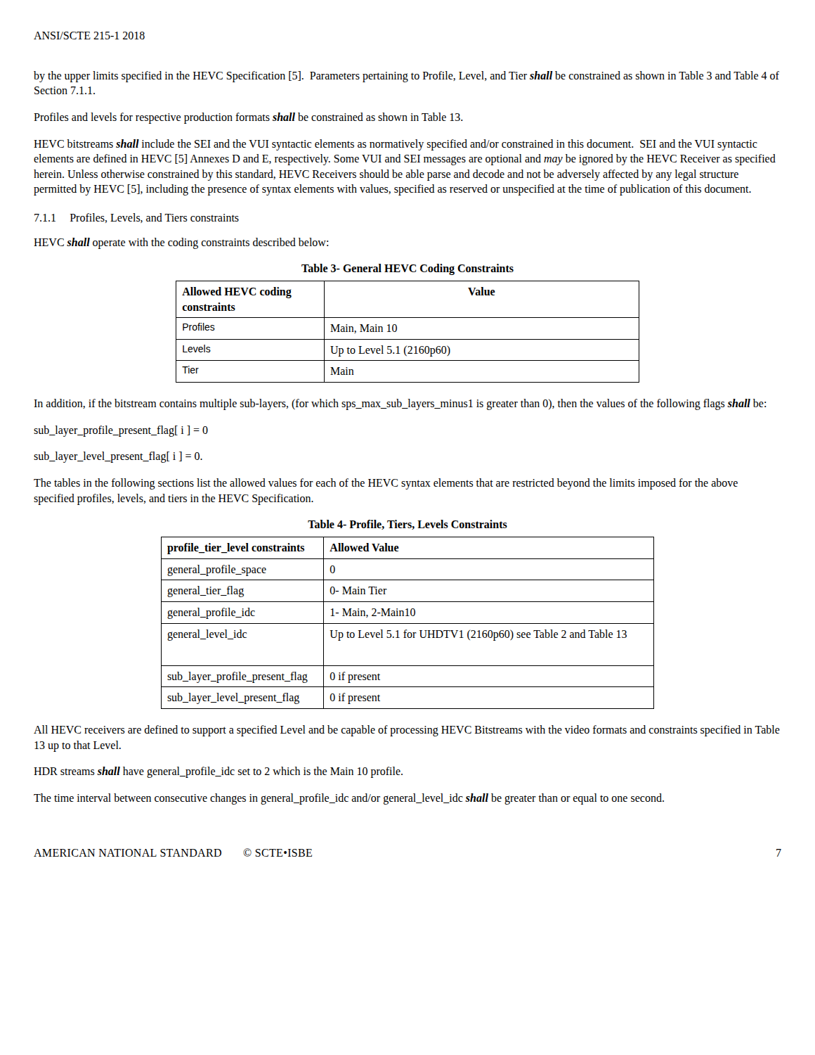ANSI/SCTE 215-1 2018
by the upper limits specified in the HEVC Specification [5]. Parameters pertaining to Profile, Level, and Tier shall be constrained as shown in Table 3 and Table 4 of Section 7.1.1.
Profiles and levels for respective production formats shall be constrained as shown in Table 13.
HEVC bitstreams shall include the SEI and the VUI syntactic elements as normatively specified and/or constrained in this document. SEI and the VUI syntactic elements are defined in HEVC [5] Annexes D and E, respectively. Some VUI and SEI messages are optional and may be ignored by the HEVC Receiver as specified herein. Unless otherwise constrained by this standard, HEVC Receivers should be able parse and decode and not be adversely affected by any legal structure permitted by HEVC [5], including the presence of syntax elements with values, specified as reserved or unspecified at the time of publication of this document.
7.1.1 Profiles, Levels, and Tiers constraints
HEVC shall operate with the coding constraints described below:
Table 3- General HEVC Coding Constraints
| Allowed HEVC coding constraints | Value |
| --- | --- |
| Profiles | Main, Main 10 |
| Levels | Up to Level 5.1 (2160p60) |
| Tier | Main |
In addition, if the bitstream contains multiple sub-layers, (for which sps_max_sub_layers_minus1 is greater than 0), then the values of the following flags shall be:
sub_layer_profile_present_flag[ i ] = 0
sub_layer_level_present_flag[ i ] = 0.
The tables in the following sections list the allowed values for each of the HEVC syntax elements that are restricted beyond the limits imposed for the above specified profiles, levels, and tiers in the HEVC Specification.
Table 4- Profile, Tiers, Levels Constraints
| profile_tier_level constraints | Allowed Value |
| --- | --- |
| general_profile_space | 0 |
| general_tier_flag | 0- Main Tier |
| general_profile_idc | 1- Main, 2-Main10 |
| general_level_idc | Up to Level 5.1 for UHDTV1 (2160p60) see Table 2 and Table 13 |
| sub_layer_profile_present_flag | 0 if present |
| sub_layer_level_present_flag | 0 if present |
All HEVC receivers are defined to support a specified Level and be capable of processing HEVC Bitstreams with the video formats and constraints specified in Table 13 up to that Level.
HDR streams shall have general_profile_idc set to 2 which is the Main 10 profile.
The time interval between consecutive changes in general_profile_idc and/or general_level_idc shall be greater than or equal to one second.
AMERICAN NATIONAL STANDARD © SCTE•ISBE 7